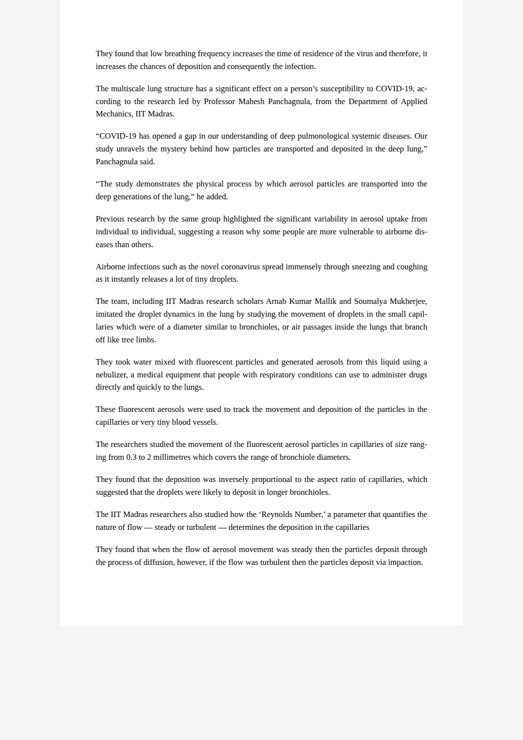They found that low breathing frequency increases the time of residence of the virus and therefore, it increases the chances of deposition and consequently the infection.
The multiscale lung structure has a significant effect on a person’s susceptibility to COVID-19, according to the research led by Professor Mahesh Panchagnula, from the Department of Applied Mechanics, IIT Madras.
“COVID-19 has opened a gap in our understanding of deep pulmonological systemic diseases. Our study unravels the mystery behind how particles are transported and deposited in the deep lung,” Panchagnula said.
“The study demonstrates the physical process by which aerosol particles are transported into the deep generations of the lung,” he added.
Previous research by the same group highlighted the significant variability in aerosol uptake from individual to individual, suggesting a reason why some people are more vulnerable to airborne diseases than others.
Airborne infections such as the novel coronavirus spread immensely through sneezing and coughing as it instantly releases a lot of tiny droplets.
The team, including IIT Madras research scholars Arnab Kumar Mallik and Soumalya Mukherjee, imitated the droplet dynamics in the lung by studying the movement of droplets in the small capillaries which were of a diameter similar to bronchioles, or air passages inside the lungs that branch off like tree limbs.
They took water mixed with fluorescent particles and generated aerosols from this liquid using a nebulizer, a medical equipment that people with respiratory conditions can use to administer drugs directly and quickly to the lungs.
These fluorescent aerosols were used to track the movement and deposition of the particles in the capillaries or very tiny blood vessels.
The researchers studied the movement of the fluorescent aerosol particles in capillaries of size ranging from 0.3 to 2 millimetres which covers the range of bronchiole diameters.
They found that the deposition was inversely proportional to the aspect ratio of capillaries, which suggested that the droplets were likely to deposit in longer bronchioles.
The IIT Madras researchers also studied how the ‘Reynolds Number,’ a parameter that quantifies the nature of flow — steady or turbulent — determines the deposition in the capillaries
They found that when the flow of aerosol movement was steady then the particles deposit through the process of diffusion, however, if the flow was turbulent then the particles deposit via impaction.